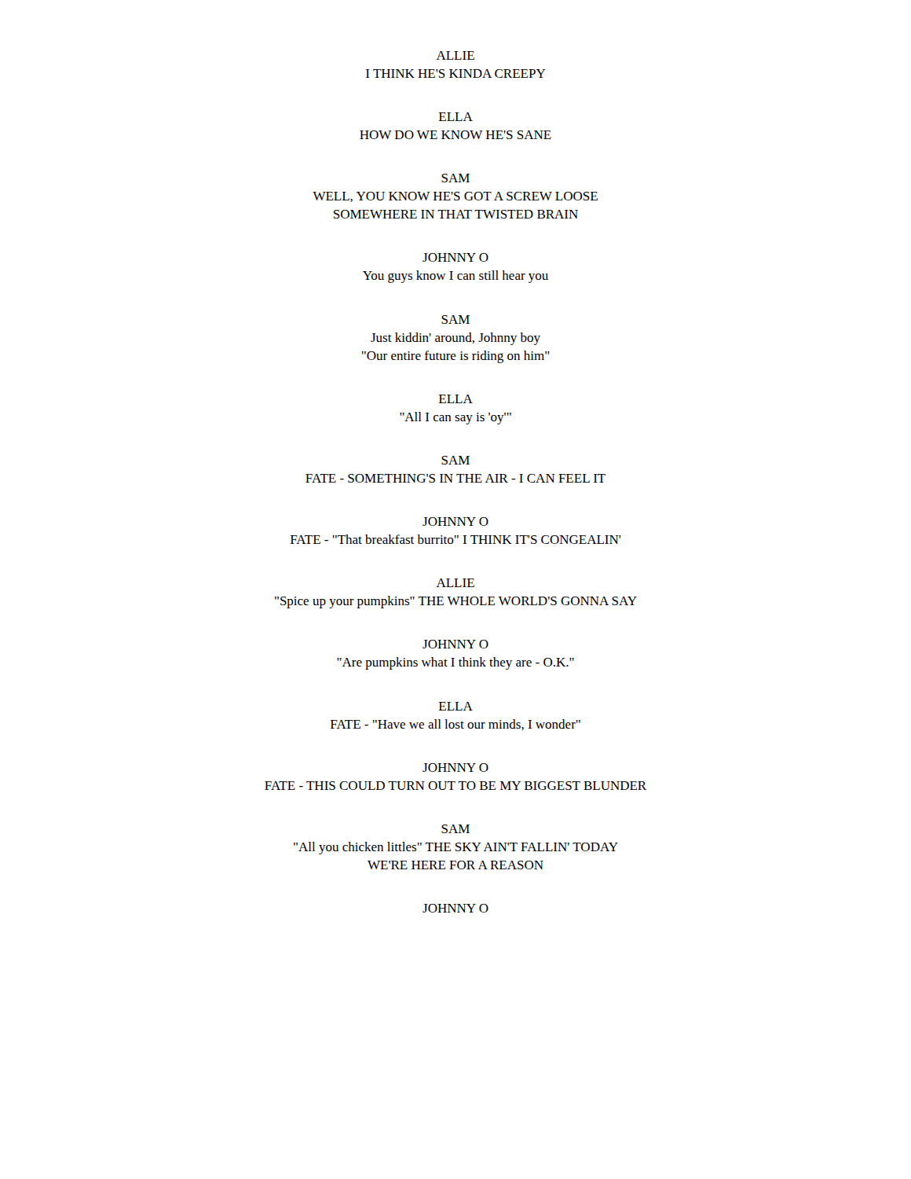ALLIE
I think he's kinda creepy
ELLA
How do we know he's sane
SAM
Well, you know he's got a screw loose
Somewhere in that twisted brain
JOHNNY O
You guys know I can still hear you
SAM
Just kiddin' around, Johnny boy
"Our entire future is riding on him"
ELLA
"All I can say is 'oy'"
SAM
Fate - something's in the air - I can feel it
JOHNNY O
Fate - "That breakfast burrito" I think it's congealin'
ALLIE
"Spice up your pumpkins" The whole world's gonna say
JOHNNY O
"Are pumpkins what I think they are - O.K."
ELLA
Fate - "Have we all lost our minds, I wonder"
JOHNNY O
Fate - this could turn out to be my biggest blunder
SAM
"All you chicken littles" The sky ain't fallin' today
We're here for a reason
JOHNNY O